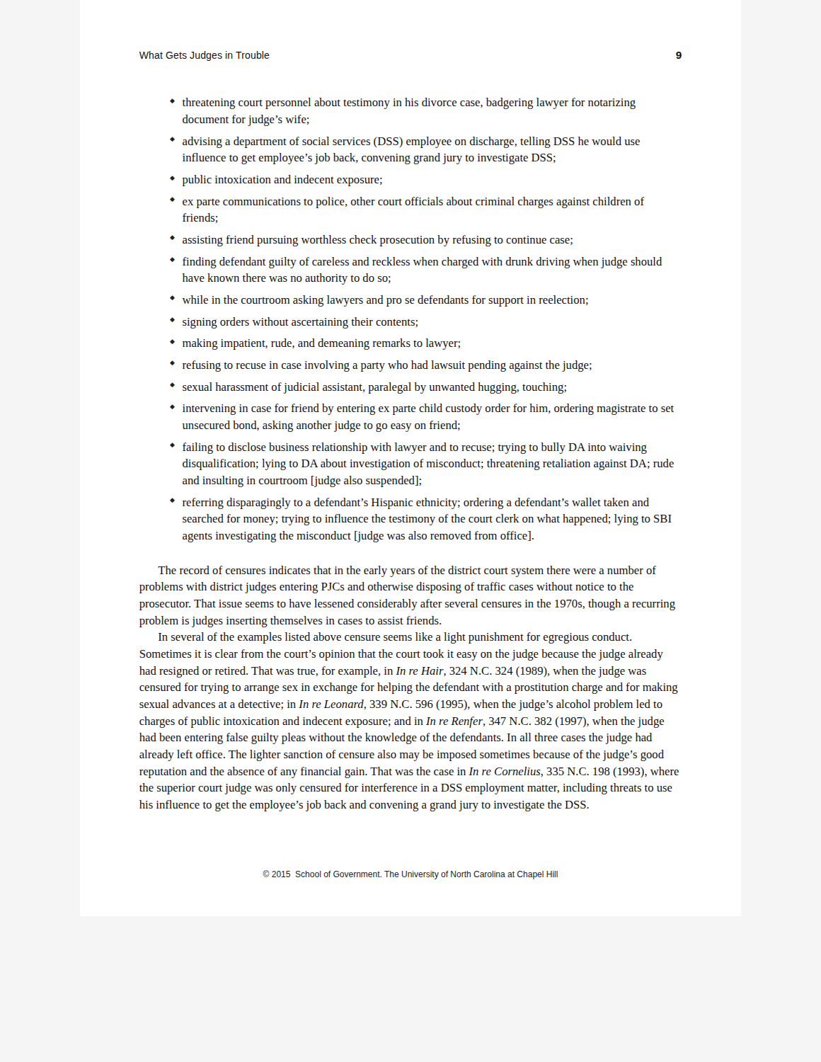What Gets Judges in Trouble 9
threatening court personnel about testimony in his divorce case, badgering lawyer for notarizing document for judge’s wife;
advising a department of social services (DSS) employee on discharge, telling DSS he would use influence to get employee’s job back, convening grand jury to investigate DSS;
public intoxication and indecent exposure;
ex parte communications to police, other court officials about criminal charges against children of friends;
assisting friend pursuing worthless check prosecution by refusing to continue case;
finding defendant guilty of careless and reckless when charged with drunk driving when judge should have known there was no authority to do so;
while in the courtroom asking lawyers and pro se defendants for support in reelection;
signing orders without ascertaining their contents;
making impatient, rude, and demeaning remarks to lawyer;
refusing to recuse in case involving a party who had lawsuit pending against the judge;
sexual harassment of judicial assistant, paralegal by unwanted hugging, touching;
intervening in case for friend by entering ex parte child custody order for him, ordering magistrate to set unsecured bond, asking another judge to go easy on friend;
failing to disclose business relationship with lawyer and to recuse; trying to bully DA into waiving disqualification; lying to DA about investigation of misconduct; threatening retaliation against DA; rude and insulting in courtroom [judge also suspended];
referring disparagingly to a defendant’s Hispanic ethnicity; ordering a defendant’s wallet taken and searched for money; trying to influence the testimony of the court clerk on what happened; lying to SBI agents investigating the misconduct [judge was also removed from office].
The record of censures indicates that in the early years of the district court system there were a number of problems with district judges entering PJCs and otherwise disposing of traffic cases without notice to the prosecutor. That issue seems to have lessened considerably after several censures in the 1970s, though a recurring problem is judges inserting themselves in cases to assist friends.
In several of the examples listed above censure seems like a light punishment for egregious conduct. Sometimes it is clear from the court’s opinion that the court took it easy on the judge because the judge already had resigned or retired. That was true, for example, in In re Hair, 324 N.C. 324 (1989), when the judge was censured for trying to arrange sex in exchange for helping the defendant with a prostitution charge and for making sexual advances at a detective; in In re Leonard, 339 N.C. 596 (1995), when the judge’s alcohol problem led to charges of public intoxication and indecent exposure; and in In re Renfer, 347 N.C. 382 (1997), when the judge had been entering false guilty pleas without the knowledge of the defendants. In all three cases the judge had already left office. The lighter sanction of censure also may be imposed sometimes because of the judge’s good reputation and the absence of any financial gain. That was the case in In re Cornelius, 335 N.C. 198 (1993), where the superior court judge was only censured for interference in a DSS employment matter, including threats to use his influence to get the employee’s job back and convening a grand jury to investigate the DSS.
© 2015 School of Government. The University of North Carolina at Chapel Hill